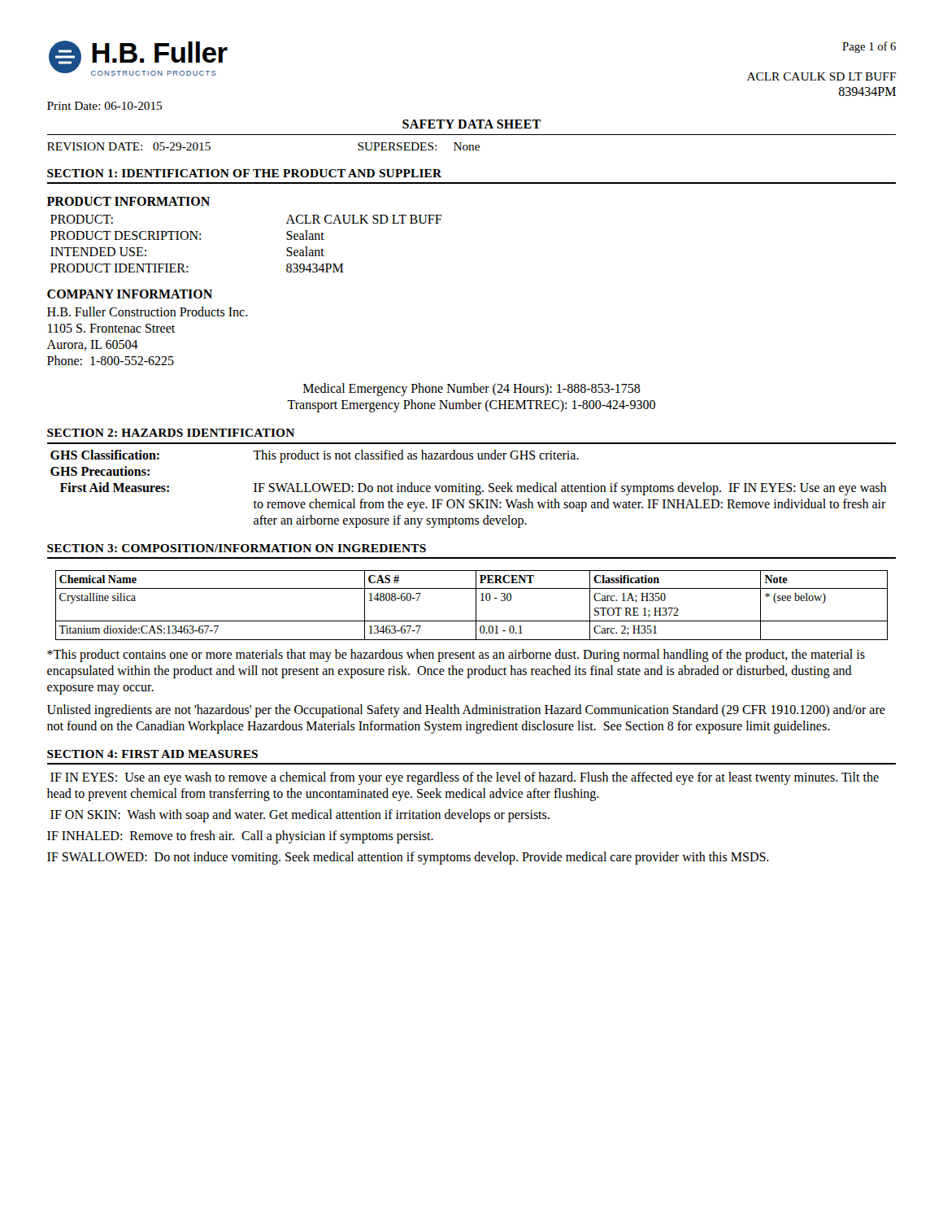H.B. Fuller
CONSTRUCTION PRODUCTS
Page 1 of 6
ACLR CAULK SD LT BUFF
839434PM
Print Date: 06-10-2015
SAFETY DATA SHEET
REVISION DATE: 05-29-2015
SUPERSEDES: None
SECTION 1: IDENTIFICATION OF THE PRODUCT AND SUPPLIER
PRODUCT INFORMATION
| PRODUCT: | ACLR CAULK SD LT BUFF |
| PRODUCT DESCRIPTION: | Sealant |
| INTENDED USE: | Sealant |
| PRODUCT IDENTIFIER: | 839434PM |
COMPANY INFORMATION
H.B. Fuller Construction Products Inc.
1105 S. Frontenac Street
Aurora, IL 60504
Phone: 1-800-552-6225
Medical Emergency Phone Number (24 Hours): 1-888-853-1758
Transport Emergency Phone Number (CHEMTREC): 1-800-424-9300
SECTION 2: HAZARDS IDENTIFICATION
| GHS Classification: | This product is not classified as hazardous under GHS criteria. |
| GHS Precautions: | |
| First Aid Measures: | IF SWALLOWED: Do not induce vomiting. Seek medical attention if symptoms develop. IF IN EYES: Use an eye wash to remove chemical from the eye. IF ON SKIN: Wash with soap and water. IF INHALED: Remove individual to fresh air after an airborne exposure if any symptoms develop. |
SECTION 3: COMPOSITION/INFORMATION ON INGREDIENTS
| Chemical Name | CAS # | PERCENT | Classification | Note |
| --- | --- | --- | --- | --- |
| Crystalline silica | 14808-60-7 | 10 - 30 | Carc. 1A; H350 STOT RE 1; H372 | * (see below) |
| Titanium dioxide:CAS:13463-67-7 | 13463-67-7 | 0.01 - 0.1 | Carc. 2; H351 | |
*This product contains one or more materials that may be hazardous when present as an airborne dust. During normal handling of the product, the material is encapsulated within the product and will not present an exposure risk. Once the product has reached its final state and is abraded or disturbed, dusting and exposure may occur.
Unlisted ingredients are not 'hazardous' per the Occupational Safety and Health Administration Hazard Communication Standard (29 CFR 1910.1200) and/or are not found on the Canadian Workplace Hazardous Materials Information System ingredient disclosure list. See Section 8 for exposure limit guidelines.
SECTION 4: FIRST AID MEASURES
IF IN EYES: Use an eye wash to remove a chemical from your eye regardless of the level of hazard. Flush the affected eye for at least twenty minutes. Tilt the head to prevent chemical from transferring to the uncontaminated eye. Seek medical advice after flushing.
IF ON SKIN: Wash with soap and water. Get medical attention if irritation develops or persists.
IF INHALED: Remove to fresh air. Call a physician if symptoms persist.
IF SWALLOWED: Do not induce vomiting. Seek medical attention if symptoms develop. Provide medical care provider with this MSDS.